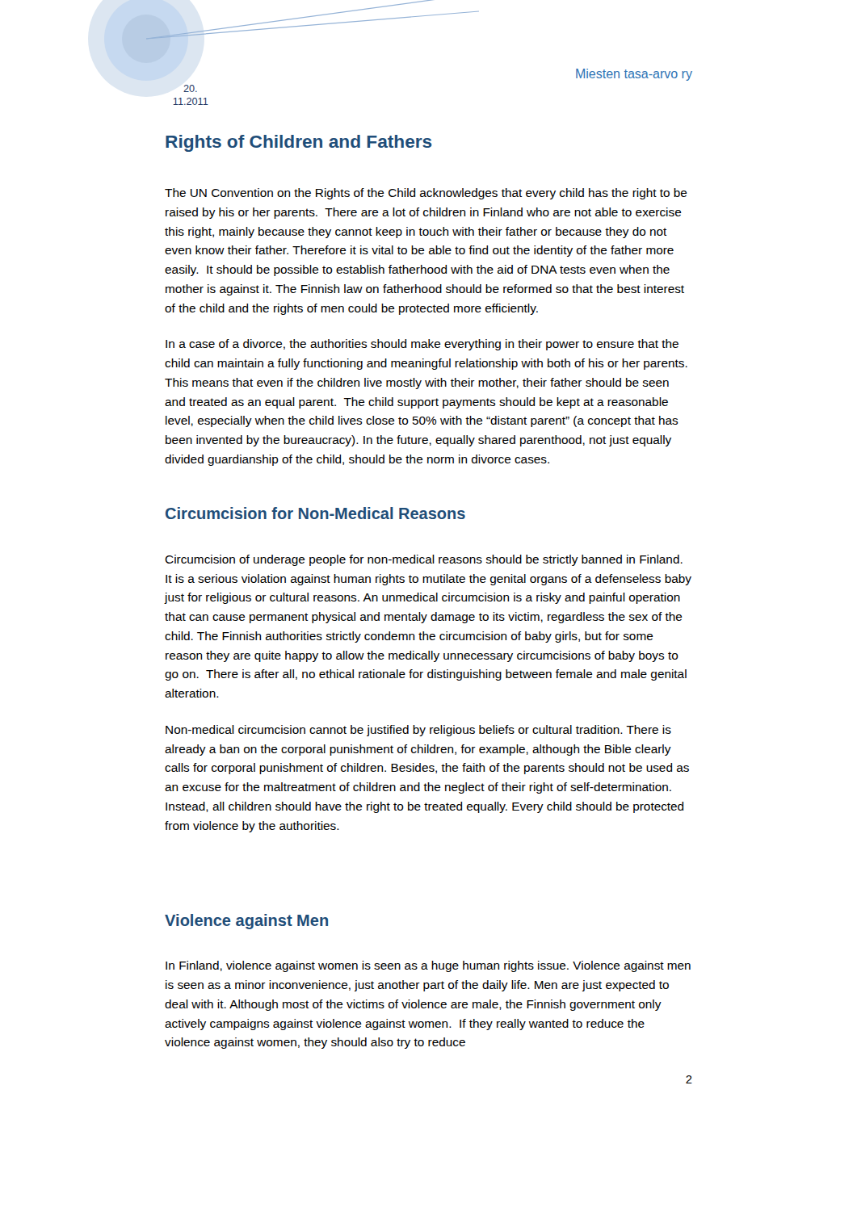Miesten tasa-arvo ry
20.
11.2011
Rights of Children and Fathers
The UN Convention on the Rights of the Child acknowledges that every child has the right to be raised by his or her parents. There are a lot of children in Finland who are not able to exercise this right, mainly because they cannot keep in touch with their father or because they do not even know their father. Therefore it is vital to be able to find out the identity of the father more easily. It should be possible to establish fatherhood with the aid of DNA tests even when the mother is against it. The Finnish law on fatherhood should be reformed so that the best interest of the child and the rights of men could be protected more efficiently.
In a case of a divorce, the authorities should make everything in their power to ensure that the child can maintain a fully functioning and meaningful relationship with both of his or her parents. This means that even if the children live mostly with their mother, their father should be seen and treated as an equal parent. The child support payments should be kept at a reasonable level, especially when the child lives close to 50% with the “distant parent” (a concept that has been invented by the bureaucracy). In the future, equally shared parenthood, not just equally divided guardianship of the child, should be the norm in divorce cases.
Circumcision for Non-Medical Reasons
Circumcision of underage people for non-medical reasons should be strictly banned in Finland. It is a serious violation against human rights to mutilate the genital organs of a defenseless baby just for religious or cultural reasons. An unmedical circumcision is a risky and painful operation that can cause permanent physical and mentaly damage to its victim, regardless the sex of the child. The Finnish authorities strictly condemn the circumcision of baby girls, but for some reason they are quite happy to allow the medically unnecessary circumcisions of baby boys to go on. There is after all, no ethical rationale for distinguishing between female and male genital alteration.
Non-medical circumcision cannot be justified by religious beliefs or cultural tradition. There is already a ban on the corporal punishment of children, for example, although the Bible clearly calls for corporal punishment of children. Besides, the faith of the parents should not be used as an excuse for the maltreatment of children and the neglect of their right of self-determination. Instead, all children should have the right to be treated equally. Every child should be protected from violence by the authorities.
Violence against Men
In Finland, violence against women is seen as a huge human rights issue. Violence against men is seen as a minor inconvenience, just another part of the daily life. Men are just expected to deal with it. Although most of the victims of violence are male, the Finnish government only actively campaigns against violence against women. If they really wanted to reduce the violence against women, they should also try to reduce
2